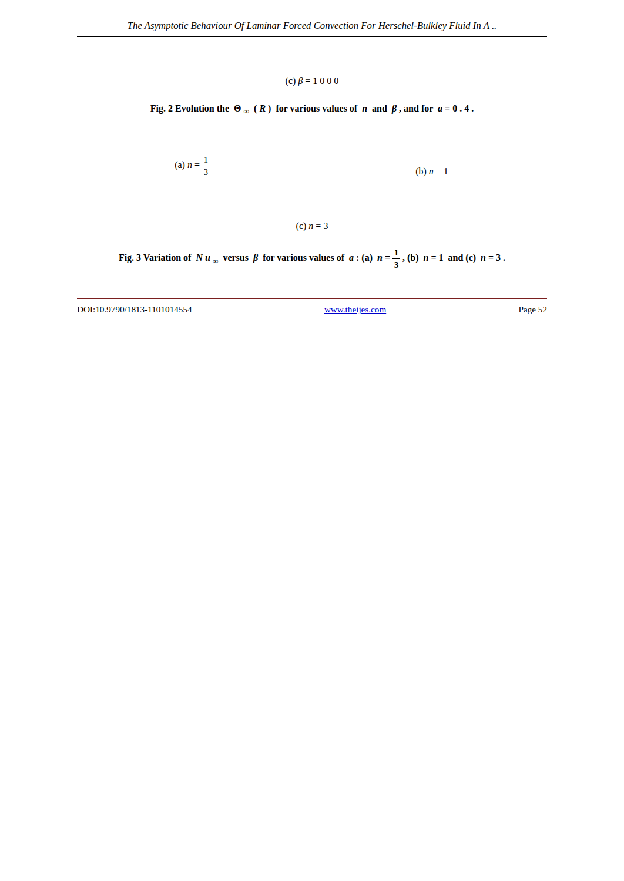The Asymptotic Behaviour Of Laminar Forced Convection For Herschel-Bulkley Fluid In A ..
(c) β = 1 0 0 0
Fig. 2 Evolution the Θ ∞ ( R ) for various values of n and β , and for a = 0 . 4 .
(a) n = 13
(b) n = 1
(c) n = 3
Fig. 3 Variation of N u ∞ versus β for various values of a : (a) n = 13 , (b) n = 1 and (c) n = 3 .
DOI:10.9790/1813-1101014554 www.theijes.com Page 52